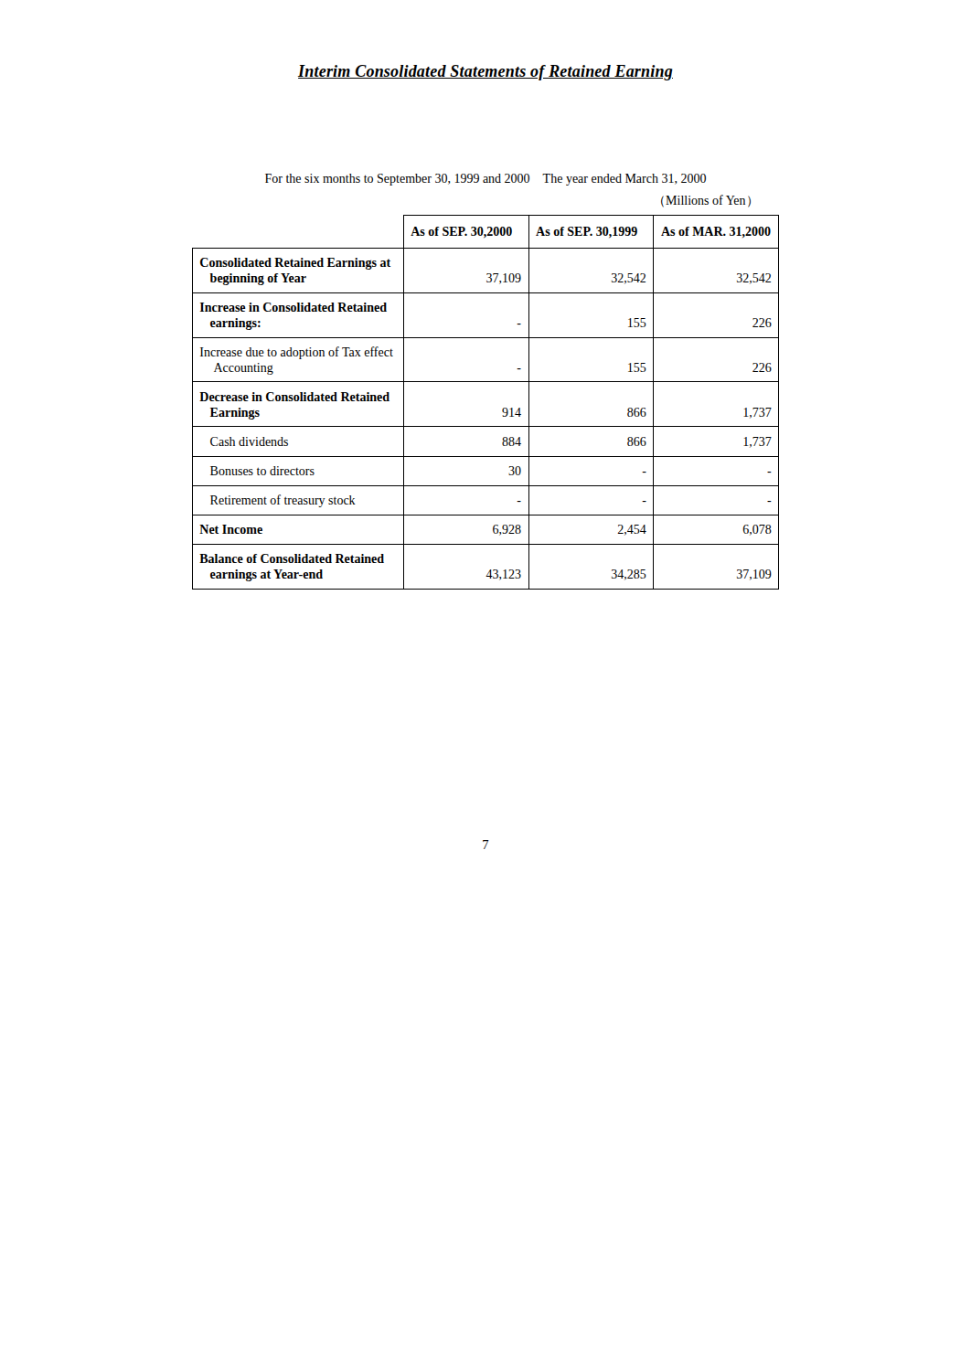Interim Consolidated Statements of Retained Earning
For the six months to September 30, 1999 and 2000　The year ended March 31, 2000
（Millions of Yen）
| | As of SEP. 30,2000 | As of SEP. 30,1999 | As of MAR. 31,2000 |
| --- | --- | --- | --- |
| Consolidated Retained Earnings at beginning of Year | 37,109 | 32,542 | 32,542 |
| Increase in Consolidated Retained earnings: | - | 155 | 226 |
| Increase due to adoption of Tax effect Accounting | - | 155 | 226 |
| Decrease in Consolidated Retained Earnings | 914 | 866 | 1,737 |
| Cash dividends | 884 | 866 | 1,737 |
| Bonuses to directors | 30 | - | - |
| Retirement of treasury stock | - | - | - |
| Net Income | 6,928 | 2,454 | 6,078 |
| Balance of Consolidated Retained earnings at Year-end | 43,123 | 34,285 | 37,109 |
7